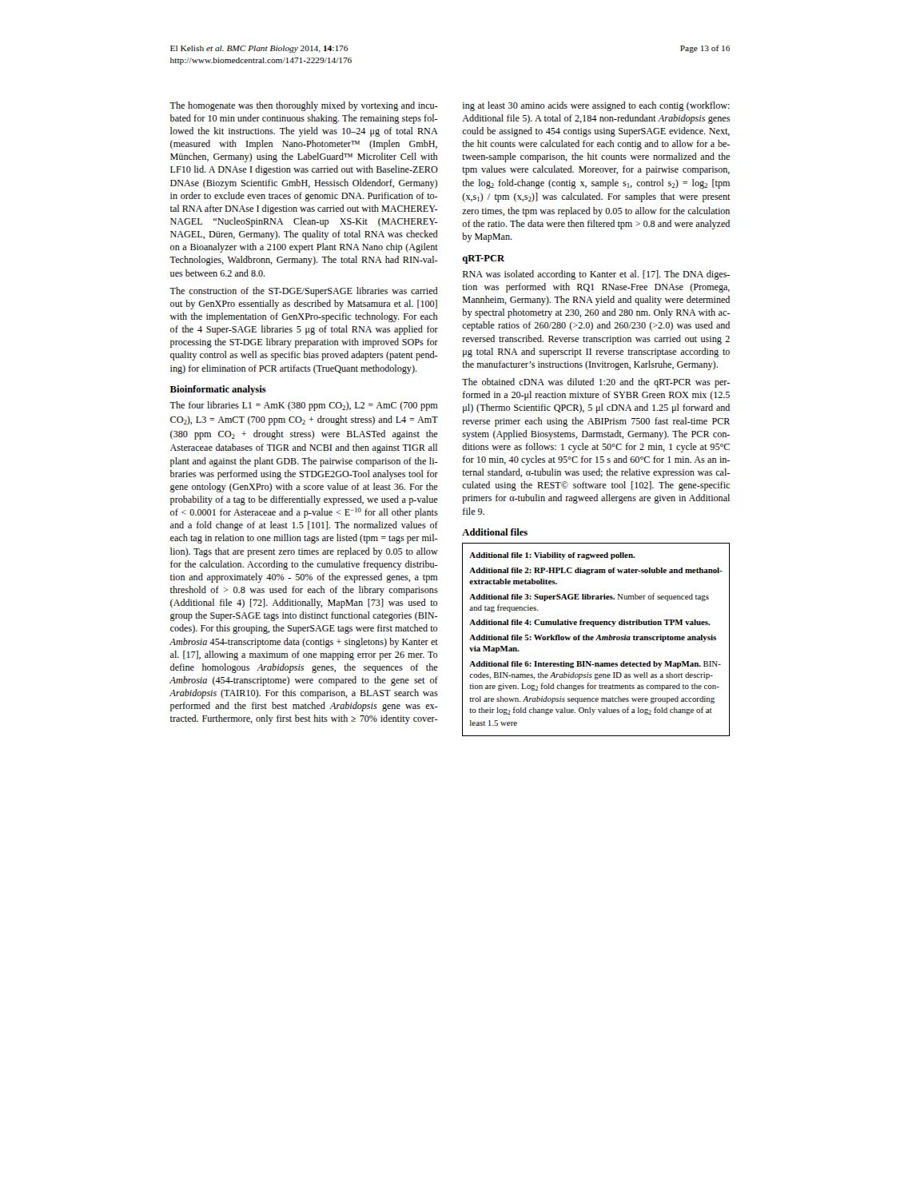El Kelish et al. BMC Plant Biology 2014, 14:176
http://www.biomedcentral.com/1471-2229/14/176
Page 13 of 16
The homogenate was then thoroughly mixed by vortexing and incubated for 10 min under continuous shaking. The remaining steps followed the kit instructions. The yield was 10–24 μg of total RNA (measured with Implen Nano-Photometer™ (Implen GmbH, München, Germany) using the LabelGuard™ Microliter Cell with LF10 lid. A DNAse I digestion was carried out with Baseline-ZERO DNAse (Biozym Scientific GmbH, Hessisch Oldendorf, Germany) in order to exclude even traces of genomic DNA. Purification of total RNA after DNAse I digestion was carried out with MACHEREY-NAGEL “NucleoSpinRNA Clean-up XS-Kit (MACHEREY-NAGEL, Düren, Germany). The quality of total RNA was checked on a Bioanalyzer with a 2100 expert Plant RNA Nano chip (Agilent Technologies, Waldbronn, Germany). The total RNA had RIN-values between 6.2 and 8.0.
The construction of the ST-DGE/SuperSAGE libraries was carried out by GenXPro essentially as described by Matsamura et al. [100] with the implementation of GenXPro-specific technology. For each of the 4 Super-SAGE libraries 5 μg of total RNA was applied for processing the ST-DGE library preparation with improved SOPs for quality control as well as specific bias proved adapters (patent pending) for elimination of PCR artifacts (TrueQuant methodology).
Bioinformatic analysis
The four libraries L1 = AmK (380 ppm CO2), L2 = AmC (700 ppm CO2), L3 = AmCT (700 ppm CO2 + drought stress) and L4 = AmT (380 ppm CO2 + drought stress) were BLASTed against the Asteraceae databases of TIGR and NCBI and then against TIGR all plant and against the plant GDB. The pairwise comparison of the libraries was performed using the STDGE2GO-Tool analyses tool for gene ontology (GenXPro) with a score value of at least 36. For the probability of a tag to be differentially expressed, we used a p-value of < 0.0001 for Asteraceae and a p-value < E−10 for all other plants and a fold change of at least 1.5 [101]. The normalized values of each tag in relation to one million tags are listed (tpm = tags per million). Tags that are present zero times are replaced by 0.05 to allow for the calculation. According to the cumulative frequency distribution and approximately 40% - 50% of the expressed genes, a tpm threshold of > 0.8 was used for each of the library comparisons (Additional file 4) [72]. Additionally, MapMan [73] was used to group the Super-SAGE tags into distinct functional categories (BIN-codes). For this grouping, the SuperSAGE tags were first matched to Ambrosia 454-transcriptome data (contigs + singletons) by Kanter et al. [17], allowing a maximum of one mapping error per 26 mer. To define homologous Arabidopsis genes, the sequences of the Ambrosia (454-transcriptome) were compared to the gene set of Arabidopsis (TAIR10). For this comparison, a BLAST search was performed and the first best matched Arabidopsis gene was extracted. Furthermore, only first best hits with ≥ 70% identity covering at least 30 amino acids were assigned to each contig (workflow: Additional file 5). A total of 2,184 non-redundant Arabidopsis genes could be assigned to 454 contigs using SuperSAGE evidence. Next, the hit counts were calculated for each contig and to allow for a between-sample comparison, the hit counts were normalized and the tpm values were calculated. Moreover, for a pairwise comparison, the log2 fold-change (contig x, sample s1, control s2) = log2 [tpm (x,s1) / tpm (x,s2)] was calculated. For samples that were present zero times, the tpm was replaced by 0.05 to allow for the calculation of the ratio. The data were then filtered tpm > 0.8 and were analyzed by MapMan.
qRT-PCR
RNA was isolated according to Kanter et al. [17]. The DNA digestion was performed with RQ1 RNase-Free DNAse (Promega, Mannheim, Germany). The RNA yield and quality were determined by spectral photometry at 230, 260 and 280 nm. Only RNA with acceptable ratios of 260/280 (>2.0) and 260/230 (>2.0) was used and reversed transcribed. Reverse transcription was carried out using 2 μg total RNA and superscript II reverse transcriptase according to the manufacturer’s instructions (Invitrogen, Karlsruhe, Germany).
The obtained cDNA was diluted 1:20 and the qRT-PCR was performed in a 20-μl reaction mixture of SYBR Green ROX mix (12.5 μl) (Thermo Scientific QPCR), 5 μl cDNA and 1.25 μl forward and reverse primer each using the ABIPrism 7500 fast real-time PCR system (Applied Biosystems, Darmstadt, Germany). The PCR conditions were as follows: 1 cycle at 50°C for 2 min, 1 cycle at 95°C for 10 min, 40 cycles at 95°C for 15 s and 60°C for 1 min. As an internal standard, α-tubulin was used; the relative expression was calculated using the REST© software tool [102]. The gene-specific primers for α-tubulin and ragweed allergens are given in Additional file 9.
Additional files
Additional file 1: Viability of ragweed pollen.
Additional file 2: RP-HPLC diagram of water-soluble and methanol-extractable metabolites.
Additional file 3: SuperSAGE libraries. Number of sequenced tags and tag frequencies.
Additional file 4: Cumulative frequency distribution TPM values.
Additional file 5: Workflow of the Ambrosia transcriptome analysis via MapMan.
Additional file 6: Interesting BIN-names detected by MapMan. BIN-codes, BIN-names, the Arabidopsis gene ID as well as a short description are given. Log2 fold changes for treatments as compared to the control are shown. Arabidopsis sequence matches were grouped according to their log2 fold change value. Only values of a log2 fold change of at least 1.5 were